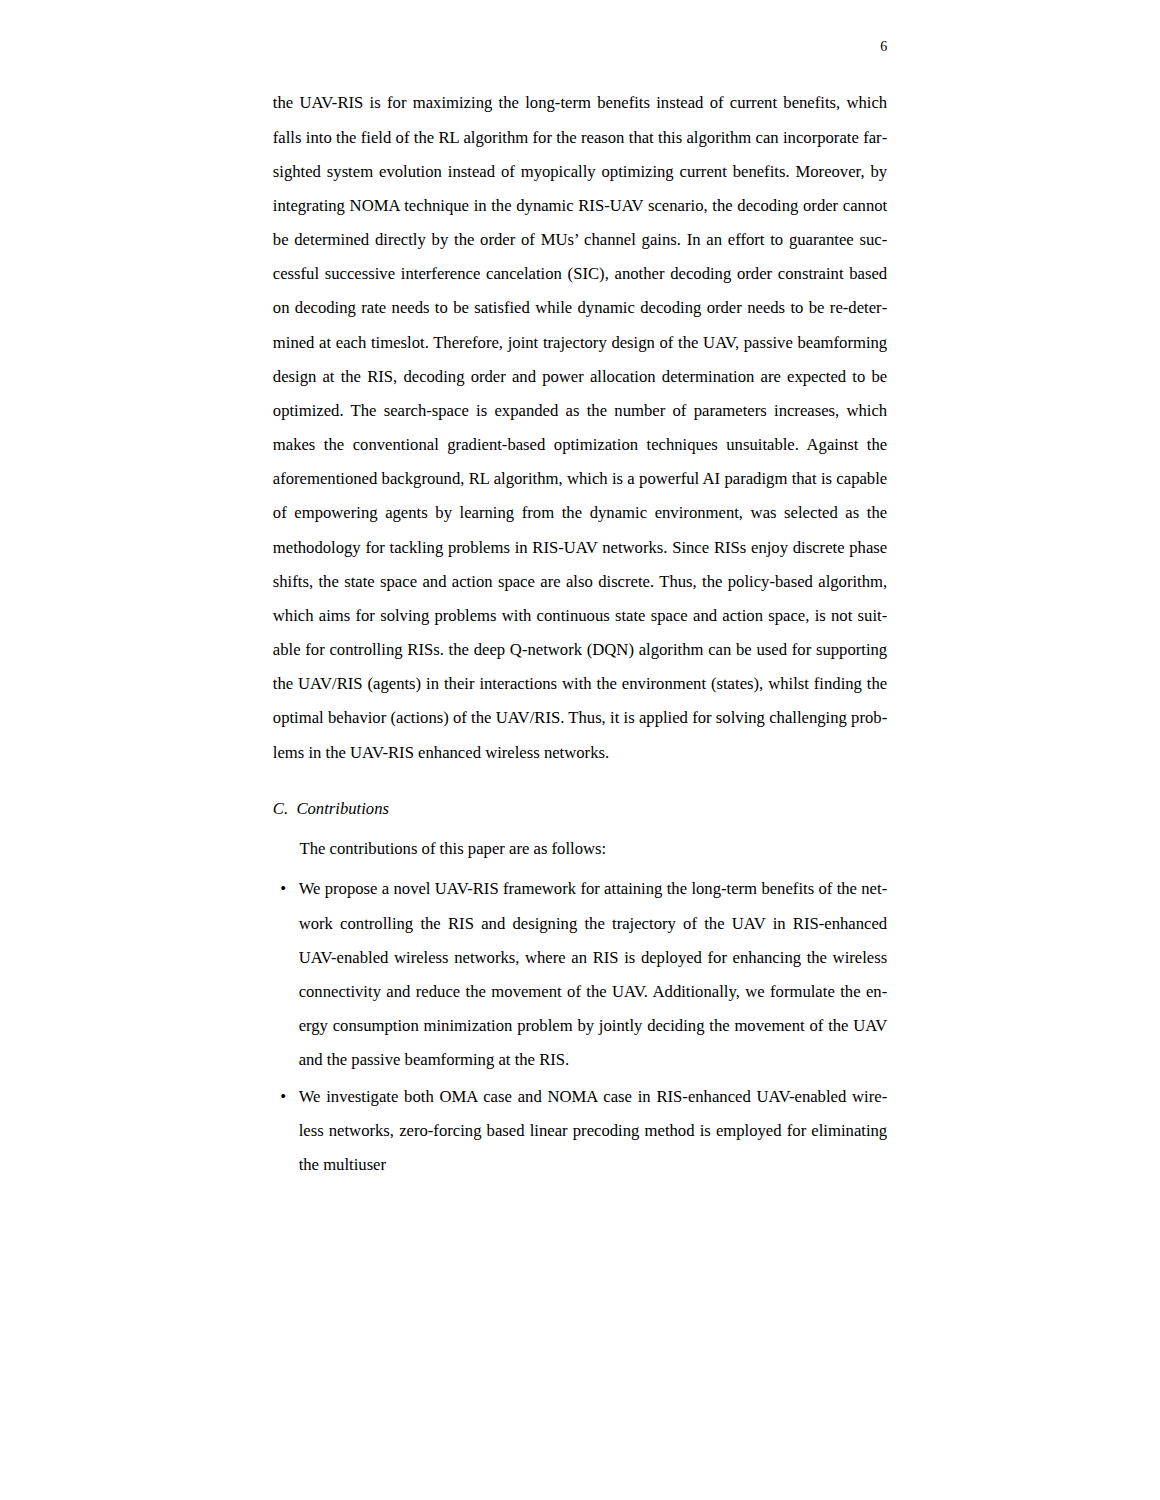6
the UAV-RIS is for maximizing the long-term benefits instead of current benefits, which falls into the field of the RL algorithm for the reason that this algorithm can incorporate farsighted system evolution instead of myopically optimizing current benefits. Moreover, by integrating NOMA technique in the dynamic RIS-UAV scenario, the decoding order cannot be determined directly by the order of MUs’ channel gains. In an effort to guarantee successful successive interference cancelation (SIC), another decoding order constraint based on decoding rate needs to be satisfied while dynamic decoding order needs to be re-determined at each timeslot. Therefore, joint trajectory design of the UAV, passive beamforming design at the RIS, decoding order and power allocation determination are expected to be optimized. The search-space is expanded as the number of parameters increases, which makes the conventional gradient-based optimization techniques unsuitable. Against the aforementioned background, RL algorithm, which is a powerful AI paradigm that is capable of empowering agents by learning from the dynamic environment, was selected as the methodology for tackling problems in RIS-UAV networks. Since RISs enjoy discrete phase shifts, the state space and action space are also discrete. Thus, the policy-based algorithm, which aims for solving problems with continuous state space and action space, is not suitable for controlling RISs. the deep Q-network (DQN) algorithm can be used for supporting the UAV/RIS (agents) in their interactions with the environment (states), whilst finding the optimal behavior (actions) of the UAV/RIS. Thus, it is applied for solving challenging problems in the UAV-RIS enhanced wireless networks.
C. Contributions
The contributions of this paper are as follows:
We propose a novel UAV-RIS framework for attaining the long-term benefits of the network controlling the RIS and designing the trajectory of the UAV in RIS-enhanced UAV-enabled wireless networks, where an RIS is deployed for enhancing the wireless connectivity and reduce the movement of the UAV. Additionally, we formulate the energy consumption minimization problem by jointly deciding the movement of the UAV and the passive beamforming at the RIS.
We investigate both OMA case and NOMA case in RIS-enhanced UAV-enabled wireless networks, zero-forcing based linear precoding method is employed for eliminating the multiuser